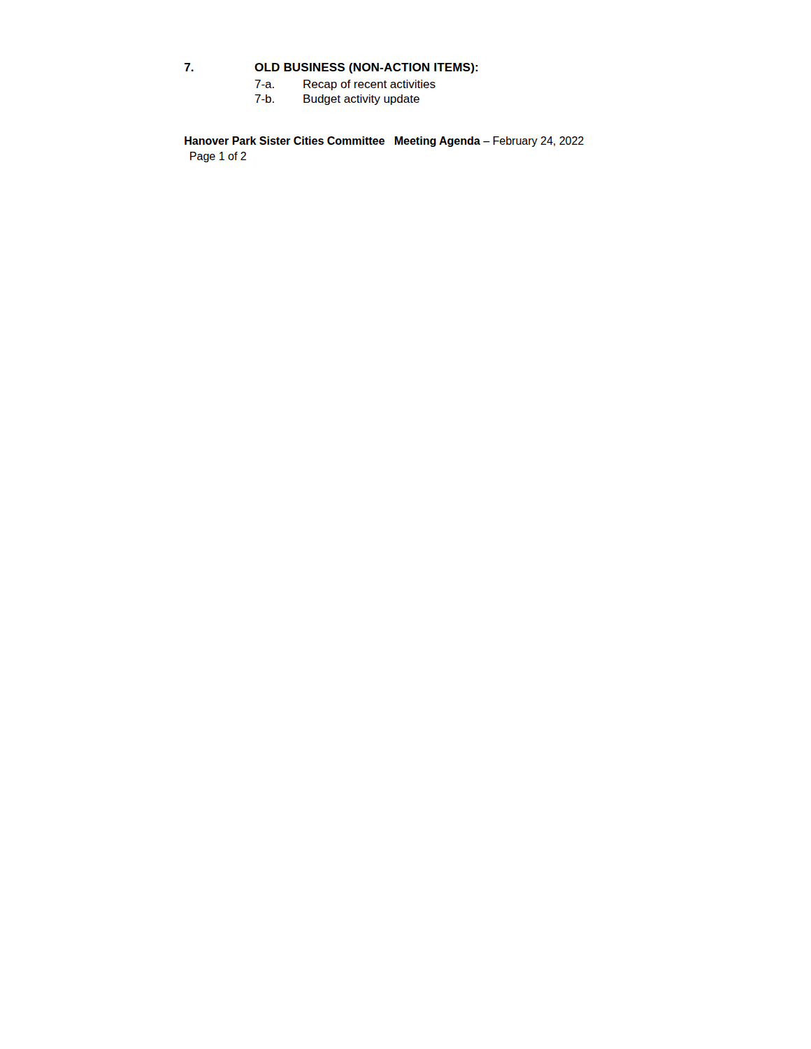7.
OLD BUSINESS (NON-ACTION ITEMS):
7-a.
Recap of recent activities
7-b.
Budget activity update
Hanover Park Sister Cities Committee Meeting Agenda – February 24, 2022
Page 1 of 2